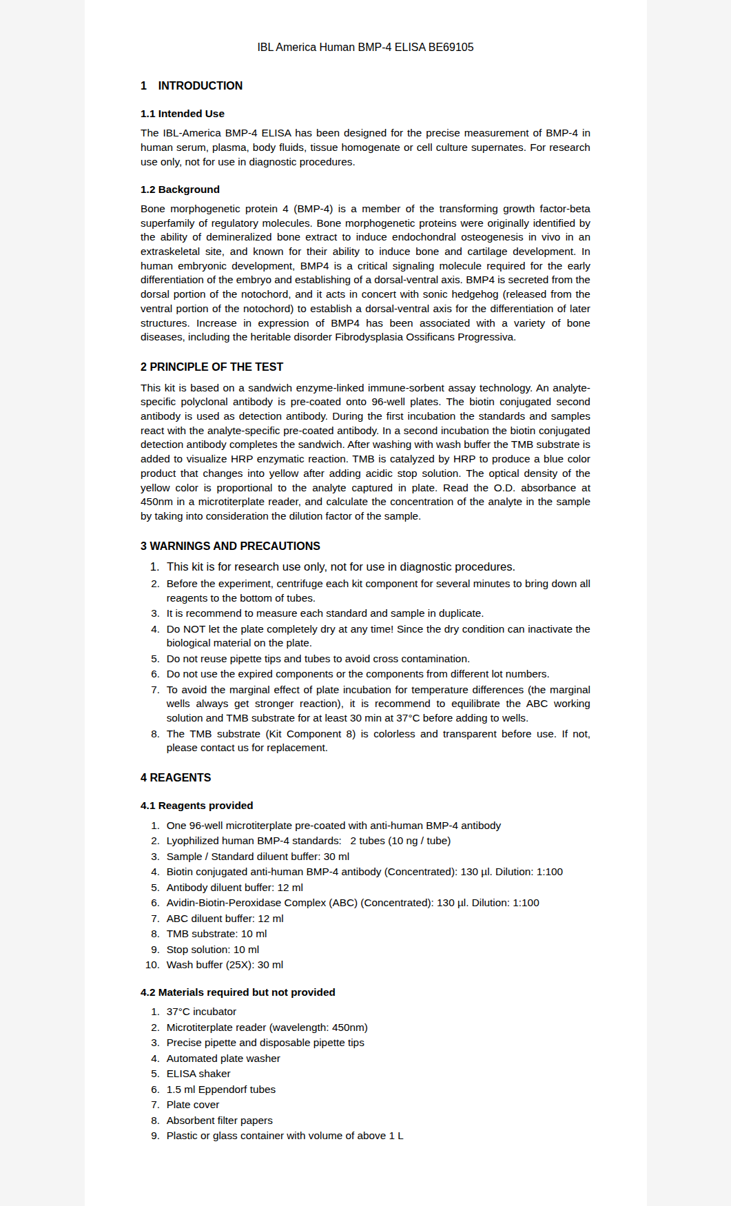IBL America Human BMP-4 ELISA BE69105
1 INTRODUCTION
1.1 Intended Use
The IBL-America BMP-4 ELISA has been designed for the precise measurement of BMP-4 in human serum, plasma, body fluids, tissue homogenate or cell culture supernates. For research use only, not for use in diagnostic procedures.
1.2 Background
Bone morphogenetic protein 4 (BMP-4) is a member of the transforming growth factor-beta superfamily of regulatory molecules. Bone morphogenetic proteins were originally identified by the ability of demineralized bone extract to induce endochondral osteogenesis in vivo in an extraskeletal site, and known for their ability to induce bone and cartilage development. In human embryonic development, BMP4 is a critical signaling molecule required for the early differentiation of the embryo and establishing of a dorsal-ventral axis. BMP4 is secreted from the dorsal portion of the notochord, and it acts in concert with sonic hedgehog (released from the ventral portion of the notochord) to establish a dorsal-ventral axis for the differentiation of later structures. Increase in expression of BMP4 has been associated with a variety of bone diseases, including the heritable disorder Fibrodysplasia Ossificans Progressiva.
2 PRINCIPLE OF THE TEST
This kit is based on a sandwich enzyme-linked immune-sorbent assay technology. An analyte-specific polyclonal antibody is pre-coated onto 96-well plates. The biotin conjugated second antibody is used as detection antibody. During the first incubation the standards and samples react with the analyte-specific pre-coated antibody. In a second incubation the biotin conjugated detection antibody completes the sandwich. After washing with wash buffer the TMB substrate is added to visualize HRP enzymatic reaction. TMB is catalyzed by HRP to produce a blue color product that changes into yellow after adding acidic stop solution. The optical density of the yellow color is proportional to the analyte captured in plate. Read the O.D. absorbance at 450nm in a microtiterplate reader, and calculate the concentration of the analyte in the sample by taking into consideration the dilution factor of the sample.
3 WARNINGS AND PRECAUTIONS
This kit is for research use only, not for use in diagnostic procedures.
Before the experiment, centrifuge each kit component for several minutes to bring down all reagents to the bottom of tubes.
It is recommend to measure each standard and sample in duplicate.
Do NOT let the plate completely dry at any time! Since the dry condition can inactivate the biological material on the plate.
Do not reuse pipette tips and tubes to avoid cross contamination.
Do not use the expired components or the components from different lot numbers.
To avoid the marginal effect of plate incubation for temperature differences (the marginal wells always get stronger reaction), it is recommend to equilibrate the ABC working solution and TMB substrate for at least 30 min at 37°C before adding to wells.
The TMB substrate (Kit Component 8) is colorless and transparent before use. If not, please contact us for replacement.
4 REAGENTS
4.1 Reagents provided
One 96-well microtiterplate pre-coated with anti-human BMP-4 antibody
Lyophilized human BMP-4 standards: 2 tubes (10 ng / tube)
Sample / Standard diluent buffer: 30 ml
Biotin conjugated anti-human BMP-4 antibody (Concentrated): 130 µl. Dilution: 1:100
Antibody diluent buffer: 12 ml
Avidin-Biotin-Peroxidase Complex (ABC) (Concentrated): 130 µl. Dilution: 1:100
ABC diluent buffer: 12 ml
TMB substrate: 10 ml
Stop solution: 10 ml
Wash buffer (25X): 30 ml
4.2 Materials required but not provided
37°C incubator
Microtiterplate reader (wavelength: 450nm)
Precise pipette and disposable pipette tips
Automated plate washer
ELISA shaker
1.5 ml Eppendorf tubes
Plate cover
Absorbent filter papers
Plastic or glass container with volume of above 1 L